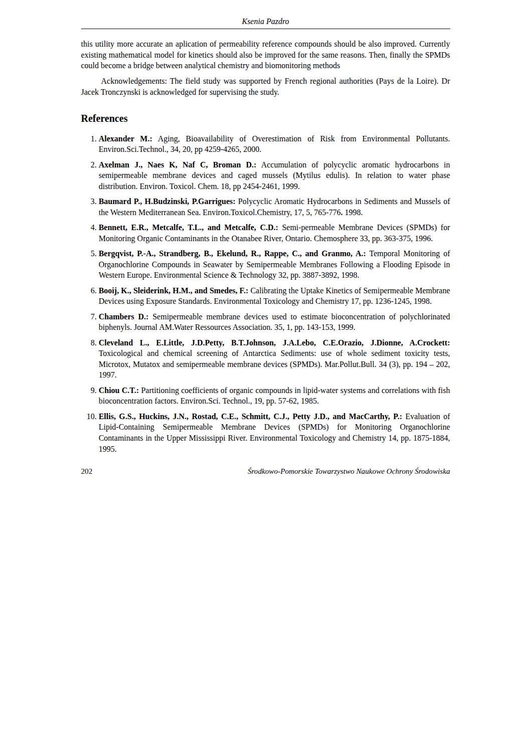Ksenia Pazdro
this utility more accurate an aplication of permeability reference compounds should be also improved. Currently existing mathematical model for kinetics should also be improved for the same reasons. Then, finally the SPMDs could become a bridge between analytical chemistry and biomonitoring methods
Acknowledgements: The field study was supported by French regional authorities (Pays de la Loire). Dr Jacek Tronczynski is acknowledged for supervising the study.
References
Alexander M.: Aging, Bioavailability of Overestimation of Risk from Environmental Pollutants. Environ.Sci.Technol., 34, 20, pp 4259-4265, 2000.
Axelman J., Naes K, Naf C, Broman D.: Accumulation of polycyclic aromatic hydrocarbons in semipermeable membrane devices and caged mussels (Mytilus edulis). In relation to water phase distribution. Environ. Toxicol. Chem. 18, pp 2454-2461, 1999.
Baumard P., H.Budzinski, P.Garrigues: Polycyclic Aromatic Hydrocarbons in Sediments and Mussels of the Western Mediterranean Sea. Environ.Toxicol.Chemistry, 17, 5, 765-776. 1998.
Bennett, E.R., Metcalfe, T.L., and Metcalfe, C.D.: Semi-permeable Membrane Devices (SPMDs) for Monitoring Organic Contaminants in the Otanabee River, Ontario. Chemosphere 33, pp. 363-375, 1996.
Bergqvist, P.-A., Strandberg, B., Ekelund, R., Rappe, C., and Granmo, A.: Temporal Monitoring of Organochlorine Compounds in Seawater by Semipermeable Membranes Following a Flooding Episode in Western Europe. Environmental Science & Technology 32, pp. 3887-3892, 1998.
Booij, K., Sleiderink, H.M., and Smedes, F.: Calibrating the Uptake Kinetics of Semipermeable Membrane Devices using Exposure Standards. Environmental Toxicology and Chemistry 17, pp. 1236-1245, 1998.
Chambers D.: Semipermeable membrane devices used to estimate bioconcentration of polychlorinated biphenyls. Journal AM.Water Ressources Association. 35, 1, pp. 143-153, 1999.
Cleveland L., E.Little, J.D.Petty, B.T.Johnson, J.A.Lebo, C.E.Orazio, J.Dionne, A.Crockett: Toxicological and chemical screening of Antarctica Sediments: use of whole sediment toxicity tests, Microtox, Mutatox and semipermeable membrane devices (SPMDs). Mar.Pollut.Bull. 34 (3), pp. 194 – 202, 1997.
Chiou C.T.: Partitioning coefficients of organic compounds in lipid-water systems and correlations with fish bioconcentration factors. Environ.Sci. Technol., 19, pp. 57-62, 1985.
Ellis, G.S., Huckins, J.N., Rostad, C.E., Schmitt, C.J., Petty J.D., and MacCarthy, P.: Evaluation of Lipid-Containing Semipermeable Membrane Devices (SPMDs) for Monitoring Organochlorine Contaminants in the Upper Mississippi River. Environmental Toxicology and Chemistry 14, pp. 1875-1884, 1995.
202 Środkowo-Pomorskie Towarzystwo Naukowe Ochrony Środowiska